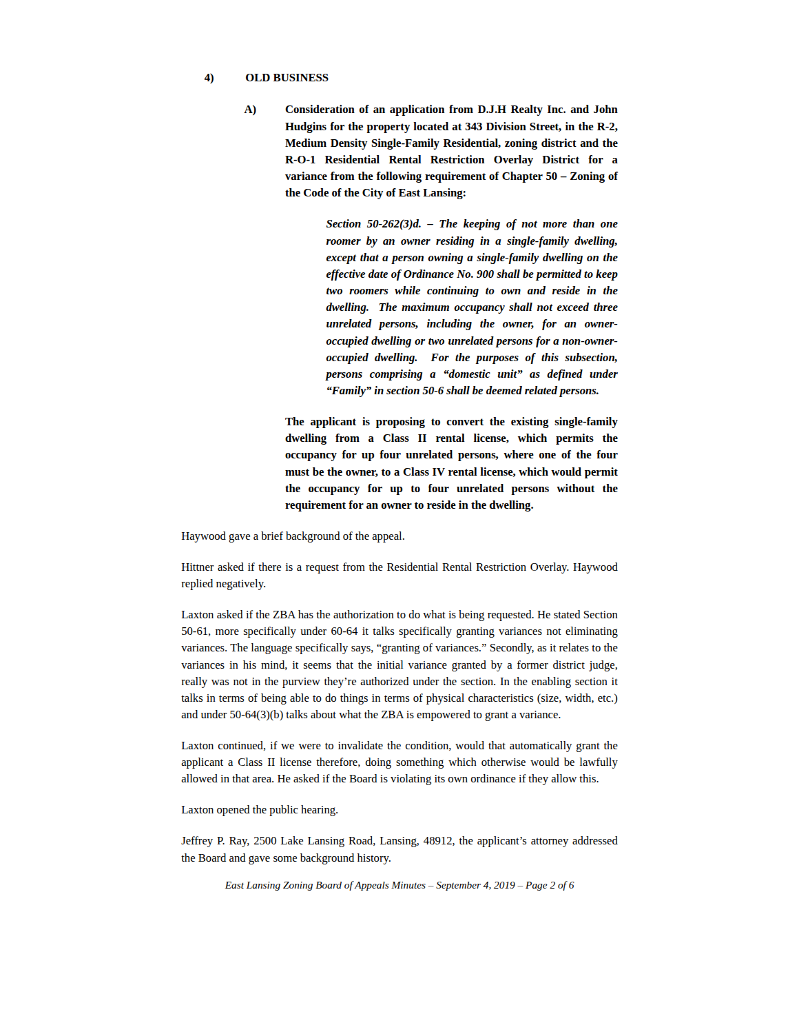4)
OLD BUSINESS
A)
Consideration of an application from D.J.H Realty Inc. and John Hudgins for the property located at 343 Division Street, in the R-2, Medium Density Single-Family Residential, zoning district and the R-O-1 Residential Rental Restriction Overlay District for a variance from the following requirement of Chapter 50 – Zoning of the Code of the City of East Lansing:
Section 50-262(3)d. – The keeping of not more than one roomer by an owner residing in a single-family dwelling, except that a person owning a single-family dwelling on the effective date of Ordinance No. 900 shall be permitted to keep two roomers while continuing to own and reside in the dwelling. The maximum occupancy shall not exceed three unrelated persons, including the owner, for an owner-occupied dwelling or two unrelated persons for a non-owner-occupied dwelling. For the purposes of this subsection, persons comprising a “domestic unit” as defined under “Family” in section 50-6 shall be deemed related persons.
The applicant is proposing to convert the existing single-family dwelling from a Class II rental license, which permits the occupancy for up four unrelated persons, where one of the four must be the owner, to a Class IV rental license, which would permit the occupancy for up to four unrelated persons without the requirement for an owner to reside in the dwelling.
Haywood gave a brief background of the appeal.
Hittner asked if there is a request from the Residential Rental Restriction Overlay. Haywood replied negatively.
Laxton asked if the ZBA has the authorization to do what is being requested. He stated Section 50-61, more specifically under 60-64 it talks specifically granting variances not eliminating variances. The language specifically says, “granting of variances.” Secondly, as it relates to the variances in his mind, it seems that the initial variance granted by a former district judge, really was not in the purview they’re authorized under the section. In the enabling section it talks in terms of being able to do things in terms of physical characteristics (size, width, etc.) and under 50-64(3)(b) talks about what the ZBA is empowered to grant a variance.
Laxton continued, if we were to invalidate the condition, would that automatically grant the applicant a Class II license therefore, doing something which otherwise would be lawfully allowed in that area. He asked if the Board is violating its own ordinance if they allow this.
Laxton opened the public hearing.
Jeffrey P. Ray, 2500 Lake Lansing Road, Lansing, 48912, the applicant’s attorney addressed the Board and gave some background history.
East Lansing Zoning Board of Appeals Minutes – September 4, 2019 – Page 2 of 6